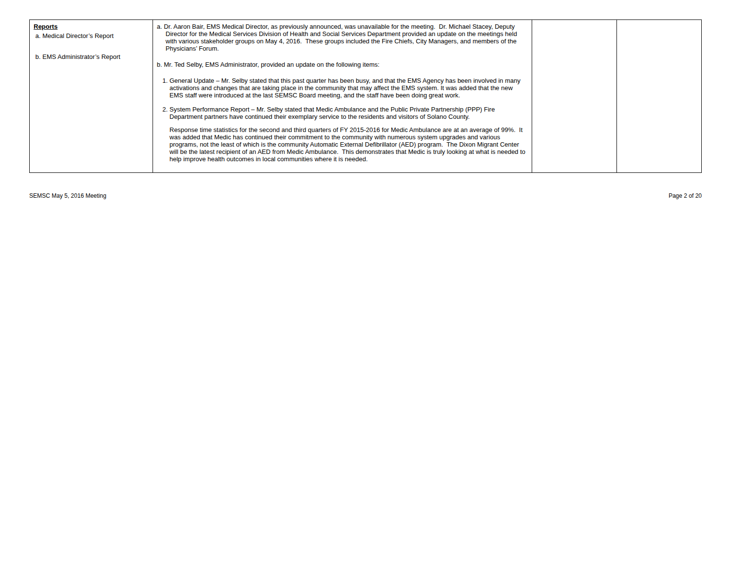| Reports Medical Director’s Report EMS Administrator’s Report | a. Dr. Aaron Bair, EMS Medical Director, as previously announced, was unavailable for the meeting. Dr. Michael Stacey, Deputy Director for the Medical Services Division of Health and Social Services Department provided an update on the meetings held with various stakeholder groups on May 4, 2016. These groups included the Fire Chiefs, City Managers, and members of the Physicians’ Forum. b. Mr. Ted Selby, EMS Administrator, provided an update on the following items: General Update – Mr. Selby stated that this past quarter has been busy, and that the EMS Agency has been involved in many activations and changes that are taking place in the community that may affect the EMS system. It was added that the new EMS staff were introduced at the last SEMSC Board meeting, and the staff have been doing great work. System Performance Report – Mr. Selby stated that Medic Ambulance and the Public Private Partnership (PPP) Fire Department partners have continued their exemplary service to the residents and visitors of Solano County. Response time statistics for the second and third quarters of FY 2015-2016 for Medic Ambulance are at an average of 99%. It was added that Medic has continued their commitment to the community with numerous system upgrades and various programs, not the least of which is the community Automatic External Defibrillator (AED) program. The Dixon Migrant Center will be the latest recipient of an AED from Medic Ambulance. This demonstrates that Medic is truly looking at what is needed to help improve health outcomes in local communities where it is needed. | | |
SEMSC May 5, 2016 Meeting Page 2 of 20